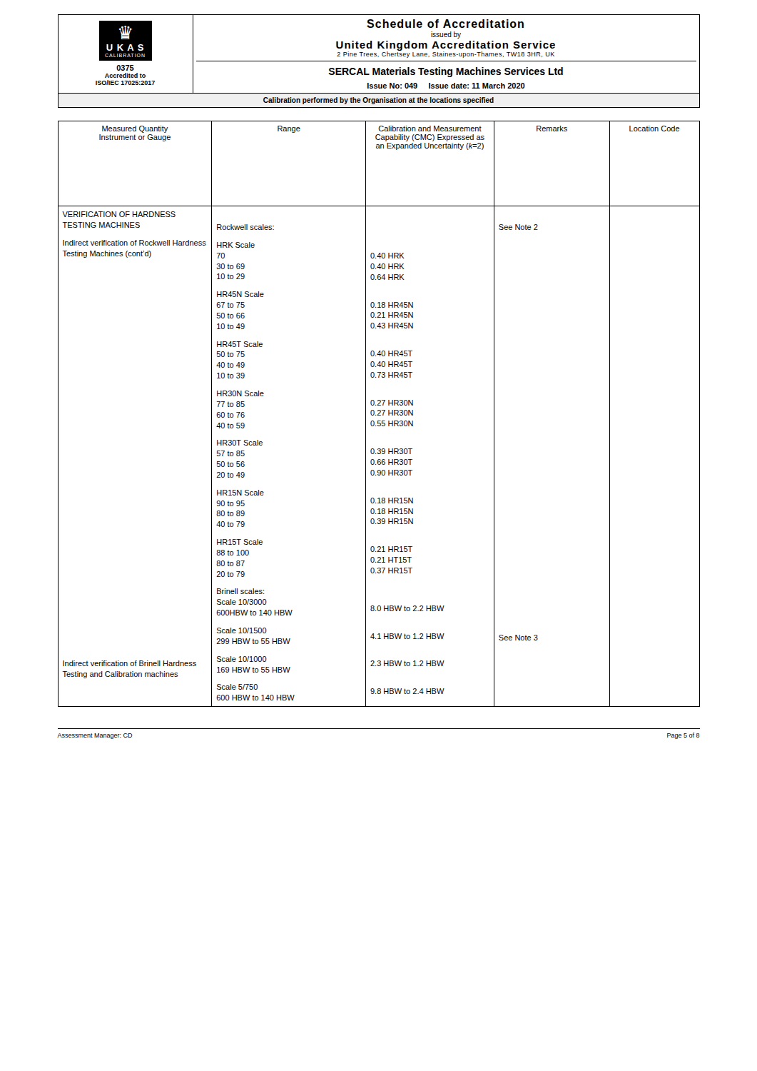| ♛ U K A S CALIBRATION 0375 Accredited to ISO/IEC 17025:2017 | Schedule of Accreditation issued by United Kingdom Accreditation Service 2 Pine Trees, Chertsey Lane, Staines-upon-Thames, TW18 3HR, UK SERCAL Materials Testing Machines Services Ltd Issue No: 049 Issue date: 11 March 2020 |
Calibration performed by the Organisation at the locations specified
| Measured Quantity Instrument or Gauge | Range | Calibration and Measurement Capability (CMC) Expressed as an Expanded Uncertainty ( k =2) | Remarks | Location Code |
| --- | --- | --- | --- | --- |
| VERIFICATION OF HARDNESS TESTING MACHINES Indirect verification of Rockwell Hardness Testing Machines (cont’d) Indirect verification of Brinell Hardness Testing and Calibration machines | Rockwell scales: HRK Scale 70 30 to 69 10 to 29 HR45N Scale 67 to 75 50 to 66 10 to 49 HR45T Scale 50 to 75 40 to 49 10 to 39 HR30N Scale 77 to 85 60 to 76 40 to 59 HR30T Scale 57 to 85 50 to 56 20 to 49 HR15N Scale 90 to 95 80 to 89 40 to 79 HR15T Scale 88 to 100 80 to 87 20 to 79 Brinell scales: Scale 10/3000 600HBW to 140 HBW Scale 10/1500 299 HBW to 55 HBW Scale 10/1000 169 HBW to 55 HBW Scale 5/750 600 HBW to 140 HBW | 0.40 HRK 0.40 HRK 0.64 HRK 0.18 HR45N 0.21 HR45N 0.43 HR45N 0.40 HR45T 0.40 HR45T 0.73 HR45T 0.27 HR30N 0.27 HR30N 0.55 HR30N 0.39 HR30T 0.66 HR30T 0.90 HR30T 0.18 HR15N 0.18 HR15N 0.39 HR15N 0.21 HR15T 0.21 HT15T 0.37 HR15T 8.0 HBW to 2.2 HBW 4.1 HBW to 1.2 HBW 2.3 HBW to 1.2 HBW 9.8 HBW to 2.4 HBW | See Note 2 See Note 3 | |
Assessment Manager: CD
Page 5 of 8